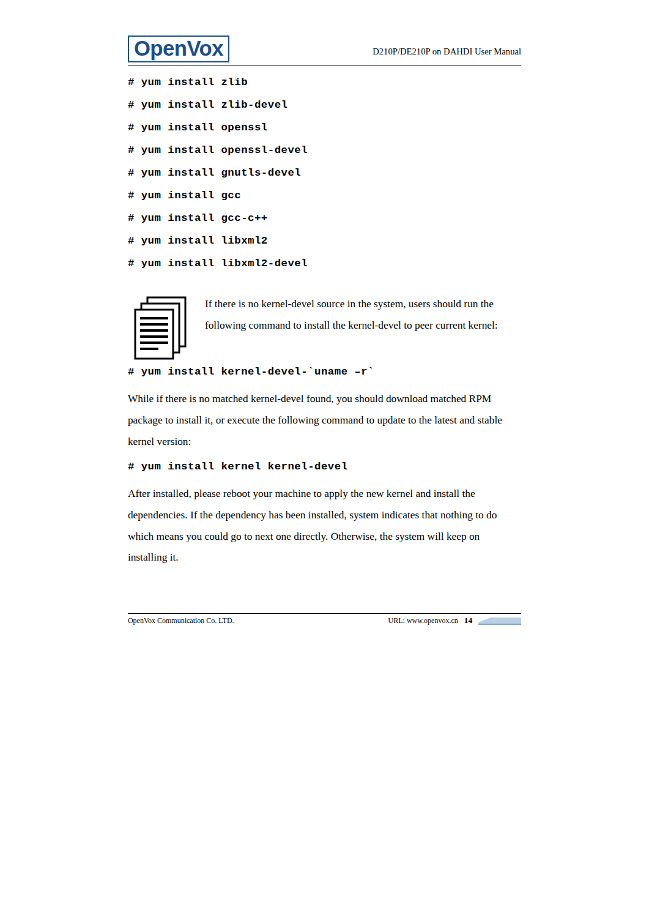Open Vox
D210P/DE210P on DAHDI User Manual
# yum install zlib
# yum install zlib-devel
# yum install openssl
# yum install openssl-devel
# yum install gnutls-devel
# yum install gcc
# yum install gcc-c++
# yum install libxml2
# yum install libxml2-devel
If there is no kernel-devel source in the system, users should run the following command to install the kernel-devel to peer current kernel:
# yum install kernel-devel-`uname –r`
While if there is no matched kernel-devel found, you should download matched RPM package to install it, or execute the following command to update to the latest and stable kernel version:
# yum install kernel kernel-devel
After installed, please reboot your machine to apply the new kernel and install the dependencies. If the dependency has been installed, system indicates that nothing to do which means you could go to next one directly. Otherwise, the system will keep on installing it.
OpenVox Communication Co. LTD.
URL: www.openvox.cn 14